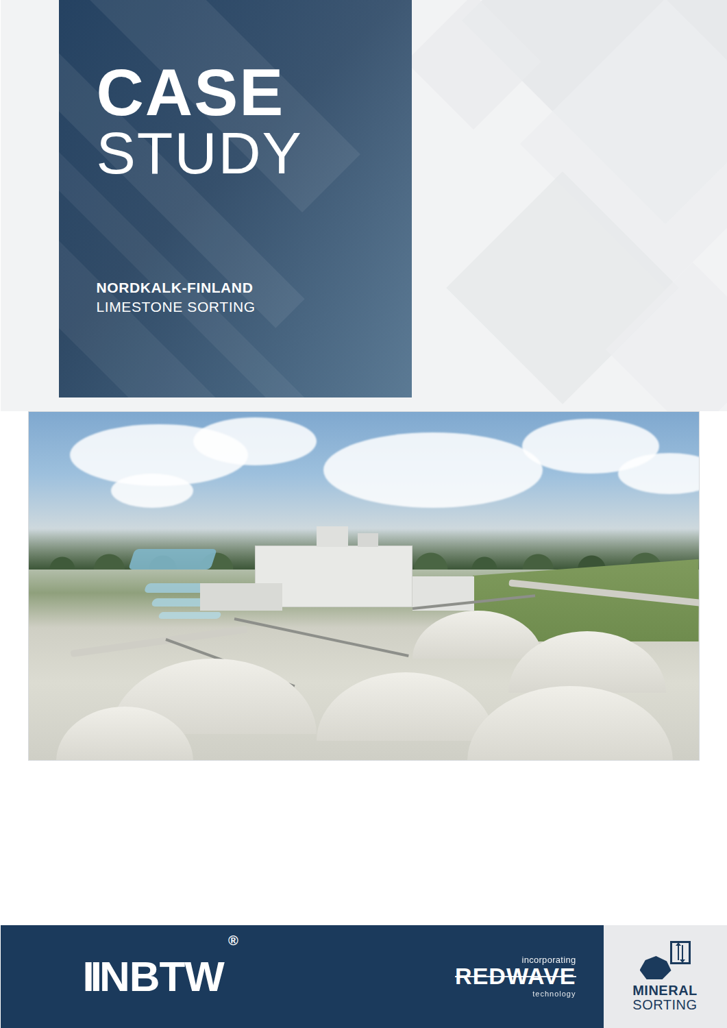CASE STUDY
NORDKALK-FINLAND
LIMESTONE SORTING
IINBTW®
incorporating
REDWAVE
technology
MINERAL
SORTING